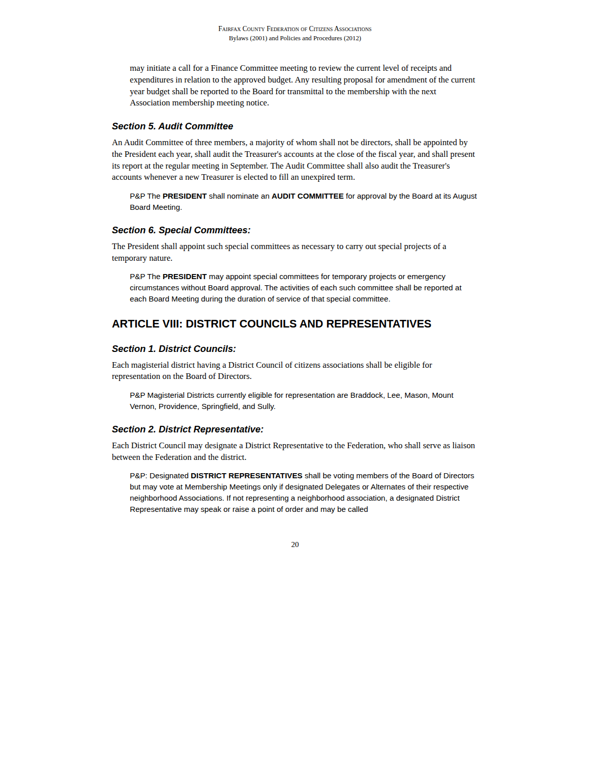Fairfax County Federation of Citizens Associations
Bylaws (2001) and Policies and Procedures (2012)
may initiate a call for a Finance Committee meeting to review the current level of receipts and expenditures in relation to the approved budget. Any resulting proposal for amendment of the current year budget shall be reported to the Board for transmittal to the membership with the next Association membership meeting notice.
Section 5. Audit Committee
An Audit Committee of three members, a majority of whom shall not be directors, shall be appointed by the President each year, shall audit the Treasurer's accounts at the close of the fiscal year, and shall present its report at the regular meeting in September. The Audit Committee shall also audit the Treasurer's accounts whenever a new Treasurer is elected to fill an unexpired term.
P&P The PRESIDENT shall nominate an AUDIT COMMITTEE for approval by the Board at its August Board Meeting.
Section 6. Special Committees:
The President shall appoint such special committees as necessary to carry out special projects of a temporary nature.
P&P The PRESIDENT may appoint special committees for temporary projects or emergency circumstances without Board approval. The activities of each such committee shall be reported at each Board Meeting during the duration of service of that special committee.
ARTICLE VIII: DISTRICT COUNCILS AND REPRESENTATIVES
Section 1. District Councils:
Each magisterial district having a District Council of citizens associations shall be eligible for representation on the Board of Directors.
P&P Magisterial Districts currently eligible for representation are Braddock, Lee, Mason, Mount Vernon, Providence, Springfield, and Sully.
Section 2. District Representative:
Each District Council may designate a District Representative to the Federation, who shall serve as liaison between the Federation and the district.
P&P: Designated DISTRICT REPRESENTATIVES shall be voting members of the Board of Directors but may vote at Membership Meetings only if designated Delegates or Alternates of their respective neighborhood Associations. If not representing a neighborhood association, a designated District Representative may speak or raise a point of order and may be called
20